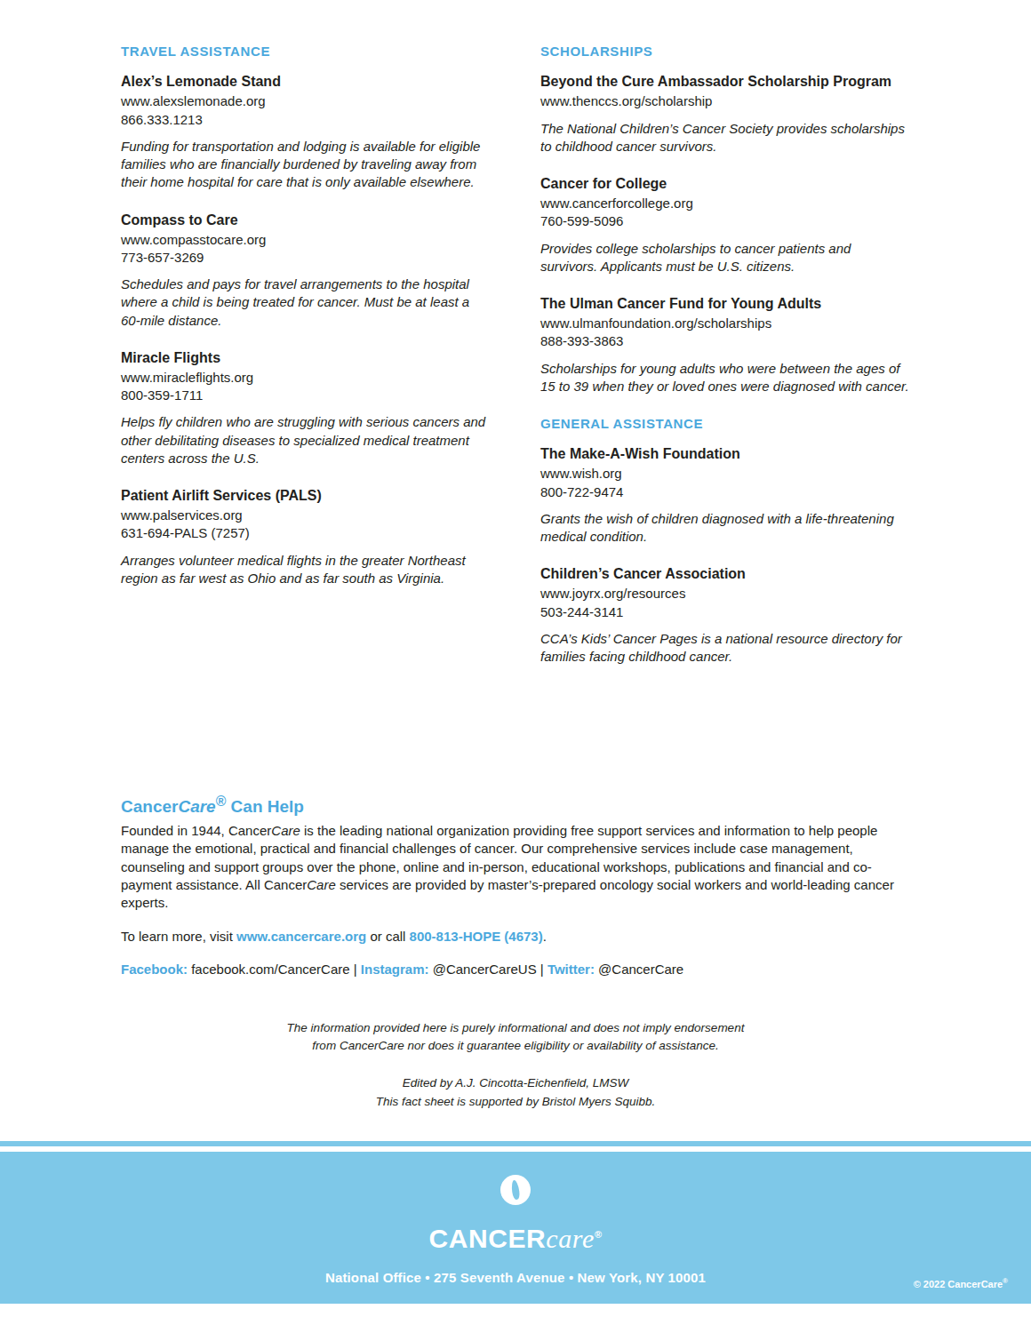Travel Assistance
Alex’s Lemonade Stand
www.alexslemonade.org
866.333.1213
Funding for transportation and lodging is available for eligible families who are financially burdened by traveling away from their home hospital for care that is only available elsewhere.
Compass to Care
www.compasstocare.org
773-657-3269
Schedules and pays for travel arrangements to the hospital where a child is being treated for cancer. Must be at least a 60-mile distance.
Miracle Flights
www.miracleflights.org
800-359-1711
Helps fly children who are struggling with serious cancers and other debilitating diseases to specialized medical treatment centers across the U.S.
Patient Airlift Services (PALS)
www.palservices.org
631-694-PALS (7257)
Arranges volunteer medical flights in the greater Northeast region as far west as Ohio and as far south as Virginia.
Scholarships
Beyond the Cure Ambassador Scholarship Program
www.thenccs.org/scholarship
The National Children’s Cancer Society provides scholarships to childhood cancer survivors.
Cancer for College
www.cancerforcollege.org
760-599-5096
Provides college scholarships to cancer patients and survivors. Applicants must be U.S. citizens.
The Ulman Cancer Fund for Young Adults
www.ulmanfoundation.org/scholarships
888-393-3863
Scholarships for young adults who were between the ages of 15 to 39 when they or loved ones were diagnosed with cancer.
General Assistance
The Make-A-Wish Foundation
www.wish.org
800-722-9474
Grants the wish of children diagnosed with a life-threatening medical condition.
Children’s Cancer Association
www.joyrx.org/resources
503-244-3141
CCA’s Kids’ Cancer Pages is a national resource directory for families facing childhood cancer.
CancerCare® Can Help
Founded in 1944, CancerCare is the leading national organization providing free support services and information to help people manage the emotional, practical and financial challenges of cancer. Our comprehensive services include case management, counseling and support groups over the phone, online and in-person, educational workshops, publications and financial and co-payment assistance. All CancerCare services are provided by master’s-prepared oncology social workers and world-leading cancer experts.
To learn more, visit www.cancercare.org or call 800-813-HOPE (4673).
Facebook: facebook.com/CancerCare | Instagram: @CancerCareUS | Twitter: @CancerCare
The information provided here is purely informational and does not imply endorsement
from CancerCare nor does it guarantee eligibility or availability of assistance.
Edited by A.J. Cincotta-Eichenfield, LMSW
This fact sheet is supported by Bristol Myers Squibb.
Cancer care®
National Office • 275 Seventh Avenue • New York, NY 10001
© 2022 CancerCare®